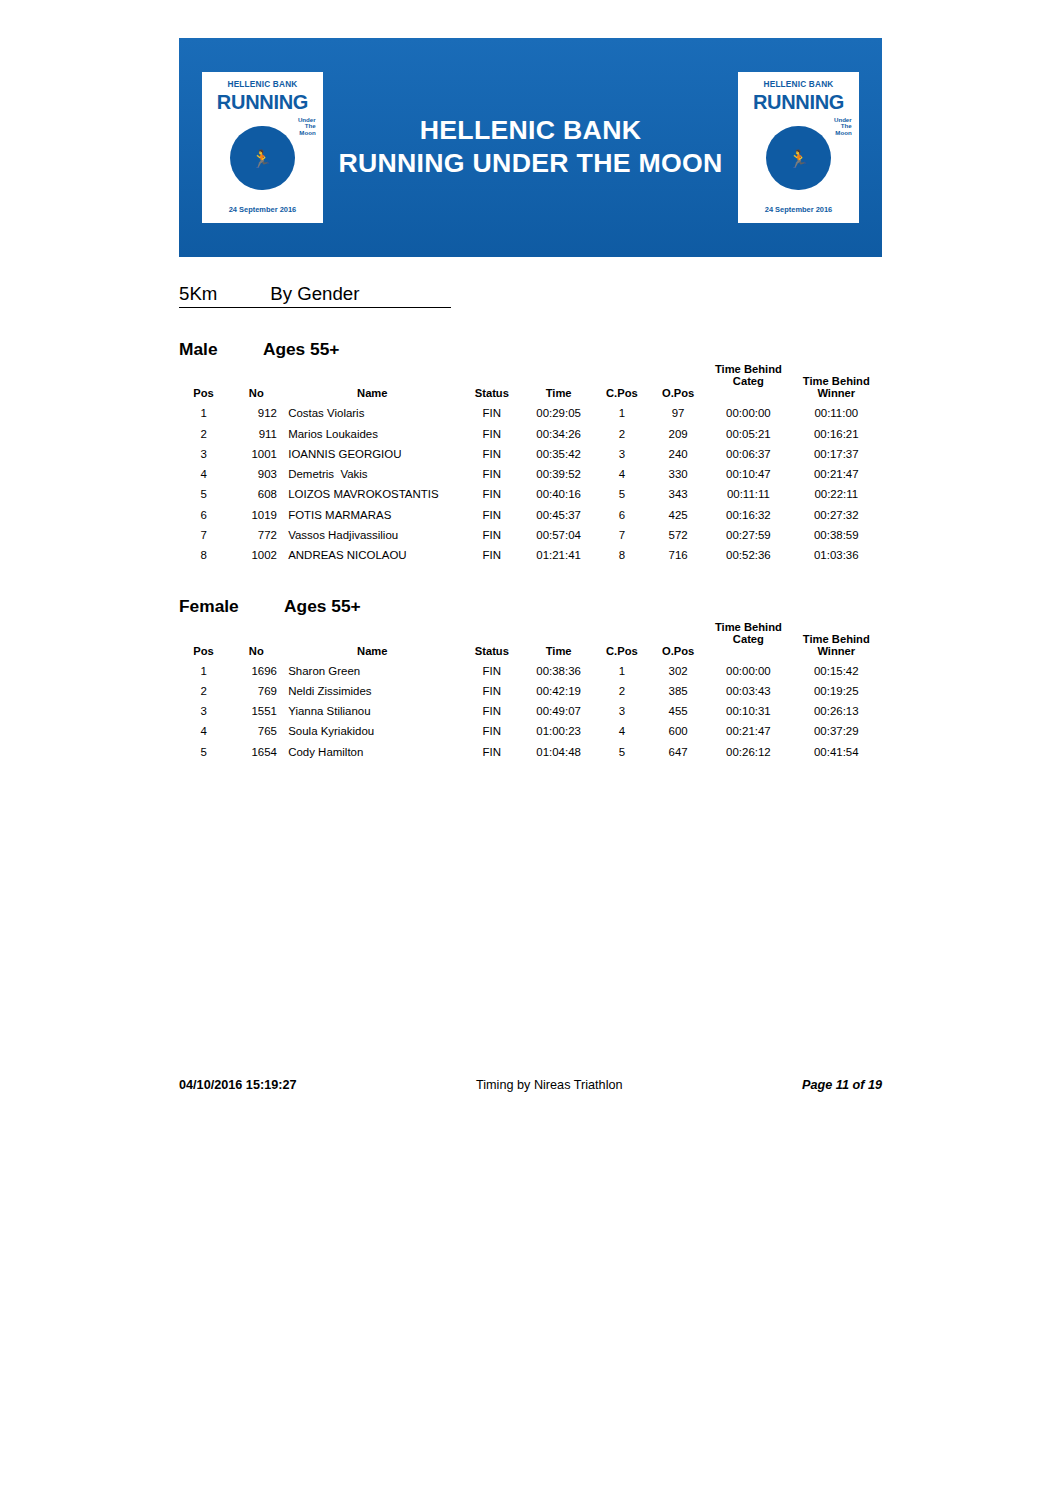HELLENIC BANK
RUNNING
Under
The
Moon
🏃
24 September 2016
HELLENIC BANK
RUNNING UNDER THE MOON
HELLENIC BANK
RUNNING
Under
The
Moon
🏃
24 September 2016
5Km By Gender
Male Ages 55+
| Pos | No | Name | Status | Time | C.Pos | O.Pos | Time Behind Categ | Time Behind |
| --- | --- | --- | --- | --- | --- | --- | --- | --- |
| | Winner |
| 1 | 912 | Costas Violaris | FIN | 00:29:05 | 1 | 97 | 00:00:00 | 00:11:00 |
| 2 | 911 | Marios Loukaides | FIN | 00:34:26 | 2 | 209 | 00:05:21 | 00:16:21 |
| 3 | 1001 | IOANNIS GEORGIOU | FIN | 00:35:42 | 3 | 240 | 00:06:37 | 00:17:37 |
| 4 | 903 | Demetris Vakis | FIN | 00:39:52 | 4 | 330 | 00:10:47 | 00:21:47 |
| 5 | 608 | LOIZOS MAVROKOSTANTIS | FIN | 00:40:16 | 5 | 343 | 00:11:11 | 00:22:11 |
| 6 | 1019 | FOTIS MARMARAS | FIN | 00:45:37 | 6 | 425 | 00:16:32 | 00:27:32 |
| 7 | 772 | Vassos Hadjivassiliou | FIN | 00:57:04 | 7 | 572 | 00:27:59 | 00:38:59 |
| 8 | 1002 | ANDREAS NICOLAOU | FIN | 01:21:41 | 8 | 716 | 00:52:36 | 01:03:36 |
Female Ages 55+
| Pos | No | Name | Status | Time | C.Pos | O.Pos | Time Behind Categ | Time Behind |
| --- | --- | --- | --- | --- | --- | --- | --- | --- |
| | Winner |
| 1 | 1696 | Sharon Green | FIN | 00:38:36 | 1 | 302 | 00:00:00 | 00:15:42 |
| 2 | 769 | Neldi Zissimides | FIN | 00:42:19 | 2 | 385 | 00:03:43 | 00:19:25 |
| 3 | 1551 | Yianna Stilianou | FIN | 00:49:07 | 3 | 455 | 00:10:31 | 00:26:13 |
| 4 | 765 | Soula Kyriakidou | FIN | 01:00:23 | 4 | 600 | 00:21:47 | 00:37:29 |
| 5 | 1654 | Cody Hamilton | FIN | 01:04:48 | 5 | 647 | 00:26:12 | 00:41:54 |
04/10/2016 15:19:27
Timing by Nireas Triathlon
Page 11 of 19